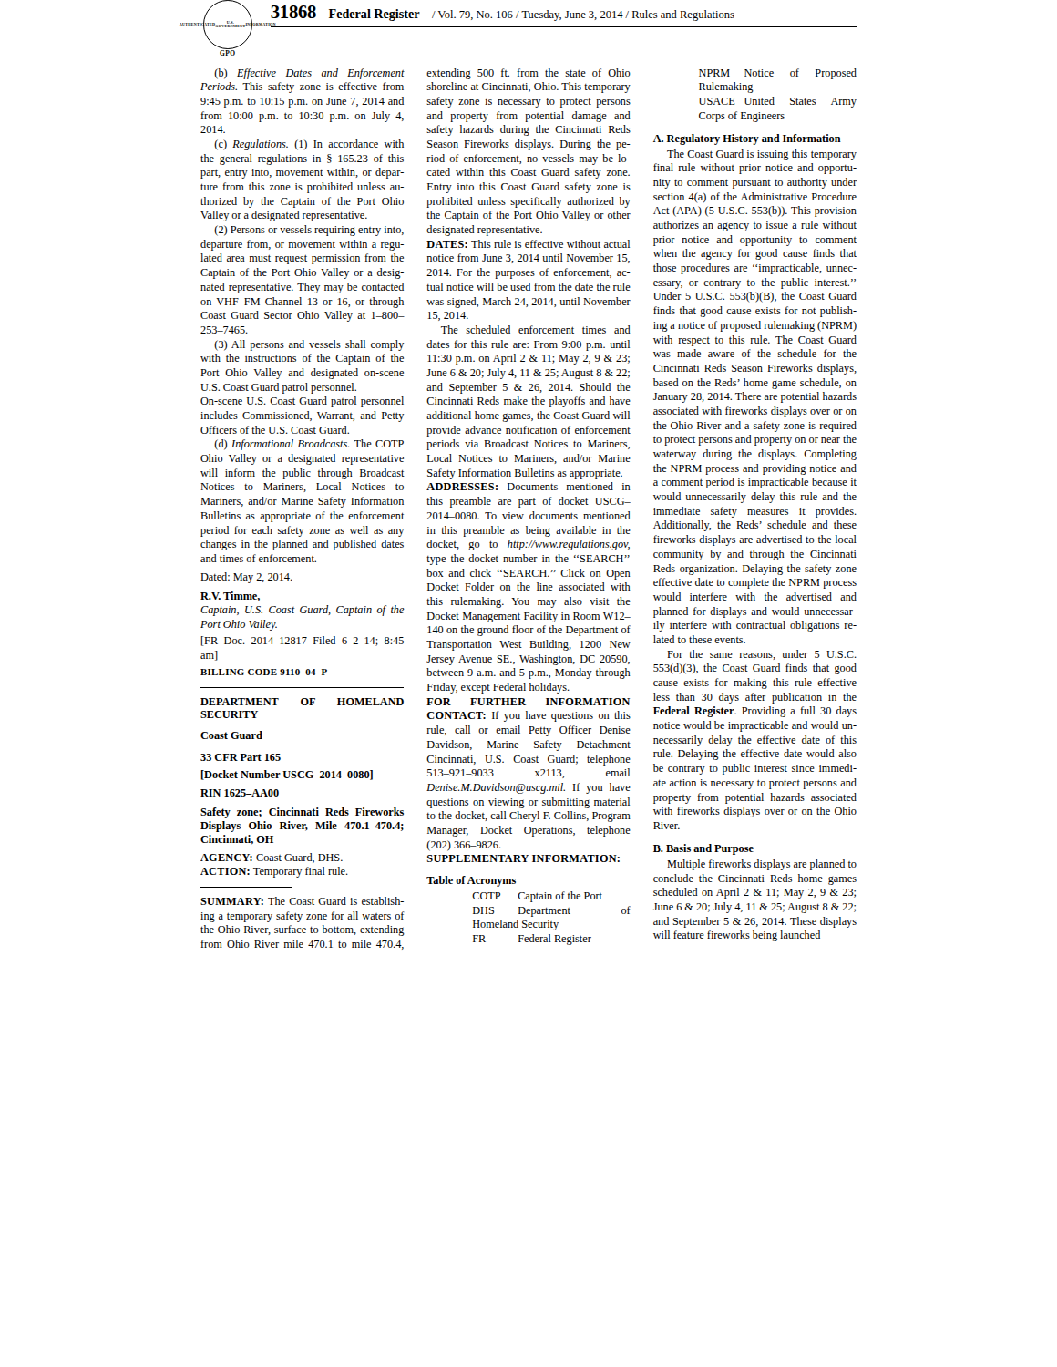Authenticated U.S. Government Information
GPO
31868 Federal Register / Vol. 79, No. 106 / Tuesday, June 3, 2014 / Rules and Regulations
(b) Effective Dates and Enforcement Periods. This safety zone is effective from 9:45 p.m. to 10:15 p.m. on June 7, 2014 and from 10:00 p.m. to 10:30 p.m. on July 4, 2014.
(c) Regulations. (1) In accordance with the general regulations in § 165.23 of this part, entry into, movement within, or departure from this zone is prohibited unless authorized by the Captain of the Port Ohio Valley or a designated representative.
(2) Persons or vessels requiring entry into, departure from, or movement within a regulated area must request permission from the Captain of the Port Ohio Valley or a designated representative. They may be contacted on VHF–FM Channel 13 or 16, or through Coast Guard Sector Ohio Valley at 1–800–253–7465.
(3) All persons and vessels shall comply with the instructions of the Captain of the Port Ohio Valley and designated on-scene U.S. Coast Guard patrol personnel.
On-scene U.S. Coast Guard patrol personnel includes Commissioned, Warrant, and Petty Officers of the U.S. Coast Guard.
(d) Informational Broadcasts. The COTP Ohio Valley or a designated representative will inform the public through Broadcast Notices to Mariners, Local Notices to Mariners, and/or Marine Safety Information Bulletins as appropriate of the enforcement period for each safety zone as well as any changes in the planned and published dates and times of enforcement.
Dated: May 2, 2014.
R.V. Timme,
Captain, U.S. Coast Guard, Captain of the Port Ohio Valley.
[FR Doc. 2014–12817 Filed 6–2–14; 8:45 am]
BILLING CODE 9110–04–P
DEPARTMENT OF HOMELAND SECURITY
Coast Guard
33 CFR Part 165
[Docket Number USCG–2014–0080]
RIN 1625–AA00
Safety zone; Cincinnati Reds Fireworks Displays Ohio River, Mile 470.1–470.4; Cincinnati, OH
AGENCY: Coast Guard, DHS.
ACTION: Temporary final rule.
SUMMARY: The Coast Guard is establishing a temporary safety zone for all waters of the Ohio River, surface to bottom, extending from Ohio River mile 470.1 to mile 470.4, extending 500 ft. from the state of Ohio shoreline at Cincinnati, Ohio. This temporary safety zone is necessary to protect persons and property from potential damage and safety hazards during the Cincinnati Reds Season Fireworks displays. During the period of enforcement, no vessels may be located within this Coast Guard safety zone. Entry into this Coast Guard safety zone is prohibited unless specifically authorized by the Captain of the Port Ohio Valley or other designated representative.
DATES: This rule is effective without actual notice from June 3, 2014 until November 15, 2014. For the purposes of enforcement, actual notice will be used from the date the rule was signed, March 24, 2014, until November 15, 2014.
The scheduled enforcement times and dates for this rule are: From 9:00 p.m. until 11:30 p.m. on April 2 & 11; May 2, 9 & 23; June 6 & 20; July 4, 11 & 25; August 8 & 22; and September 5 & 26, 2014. Should the Cincinnati Reds make the playoffs and have additional home games, the Coast Guard will provide advance notification of enforcement periods via Broadcast Notices to Mariners, Local Notices to Mariners, and/or Marine Safety Information Bulletins as appropriate.
ADDRESSES: Documents mentioned in this preamble are part of docket USCG–2014–0080. To view documents mentioned in this preamble as being available in the docket, go to http://www.regulations.gov, type the docket number in the ‘‘SEARCH’’ box and click ‘‘SEARCH.’’ Click on Open Docket Folder on the line associated with this rulemaking. You may also visit the Docket Management Facility in Room W12–140 on the ground floor of the Department of Transportation West Building, 1200 New Jersey Avenue SE., Washington, DC 20590, between 9 a.m. and 5 p.m., Monday through Friday, except Federal holidays.
FOR FURTHER INFORMATION CONTACT: If you have questions on this rule, call or email Petty Officer Denise Davidson, Marine Safety Detachment Cincinnati, U.S. Coast Guard; telephone 513–921–9033 x2113, email Denise.M.Davidson@uscg.mil. If you have questions on viewing or submitting material to the docket, call Cheryl F. Collins, Program Manager, Docket Operations, telephone (202) 366–9826.
SUPPLEMENTARY INFORMATION:
Table of Acronyms
COTPCaptain of the Port
DHSDepartment of Homeland Security
FRFederal Register
NPRMNotice of Proposed Rulemaking
USACEUnited States Army Corps of Engineers
A. Regulatory History and Information
The Coast Guard is issuing this temporary final rule without prior notice and opportunity to comment pursuant to authority under section 4(a) of the Administrative Procedure Act (APA) (5 U.S.C. 553(b)). This provision authorizes an agency to issue a rule without prior notice and opportunity to comment when the agency for good cause finds that those procedures are ‘‘impracticable, unnecessary, or contrary to the public interest.’’ Under 5 U.S.C. 553(b)(B), the Coast Guard finds that good cause exists for not publishing a notice of proposed rulemaking (NPRM) with respect to this rule. The Coast Guard was made aware of the schedule for the Cincinnati Reds Season Fireworks displays, based on the Reds’ home game schedule, on January 28, 2014. There are potential hazards associated with fireworks displays over or on the Ohio River and a safety zone is required to protect persons and property on or near the waterway during the displays. Completing the NPRM process and providing notice and a comment period is impracticable because it would unnecessarily delay this rule and the immediate safety measures it provides. Additionally, the Reds’ schedule and these fireworks displays are advertised to the local community by and through the Cincinnati Reds organization. Delaying the safety zone effective date to complete the NPRM process would interfere with the advertised and planned for displays and would unnecessarily interfere with contractual obligations related to these events.
For the same reasons, under 5 U.S.C. 553(d)(3), the Coast Guard finds that good cause exists for making this rule effective less than 30 days after publication in the Federal Register. Providing a full 30 days notice would be impracticable and would unnecessarily delay the effective date of this rule. Delaying the effective date would also be contrary to public interest since immediate action is necessary to protect persons and property from potential hazards associated with fireworks displays over or on the Ohio River.
B. Basis and Purpose
Multiple fireworks displays are planned to conclude the Cincinnati Reds home games scheduled on April 2 & 11; May 2, 9 & 23; June 6 & 20; July 4, 11 & 25; August 8 & 22; and September 5 & 26, 2014. These displays will feature fireworks being launched